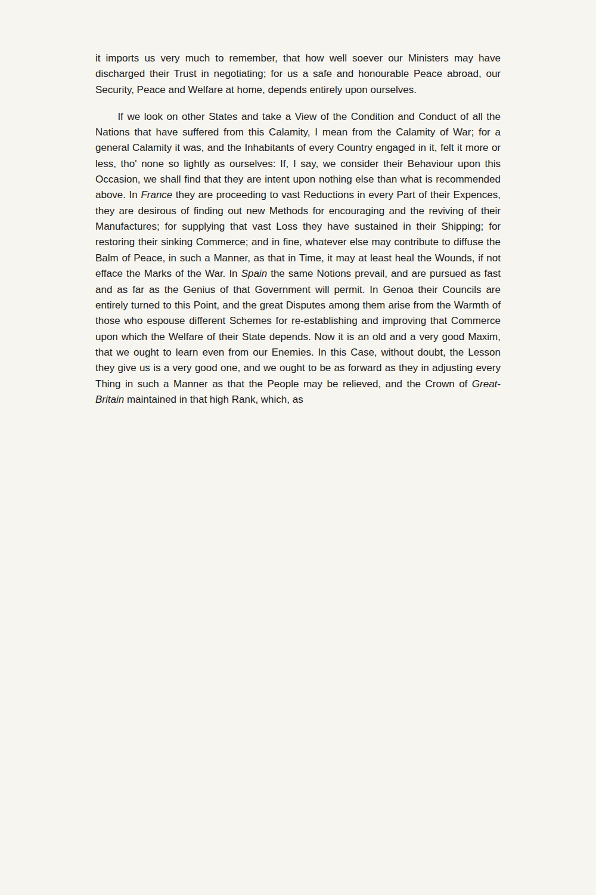it imports us very much to remember, that how well soever our Ministers may have discharged their Trust in negotiating; for us a safe and honourable Peace abroad, our Security, Peace and Welfare at home, depends entirely upon ourselves.
If we look on other States and take a View of the Condition and Conduct of all the Nations that have suffered from this Calamity, I mean from the Calamity of War; for a general Calamity it was, and the Inhabitants of every Country engaged in it, felt it more or less, tho' none so lightly as ourselves: If, I say, we consider their Behaviour upon this Occasion, we shall find that they are intent upon nothing else than what is recommended above. In France they are proceeding to vast Reductions in every Part of their Expences, they are desirous of finding out new Methods for encouraging and the reviving of their Manufactures; for supplying that vast Loss they have sustained in their Shipping; for restoring their sinking Commerce; and in fine, whatever else may contribute to diffuse the Balm of Peace, in such a Manner, as that in Time, it may at least heal the Wounds, if not efface the Marks of the War. In Spain the same Notions prevail, and are pursued as fast and as far as the Genius of that Government will permit. In Genoa their Councils are entirely turned to this Point, and the great Disputes among them arise from the Warmth of those who espouse different Schemes for re-establishing and improving that Commerce upon which the Welfare of their State depends. Now it is an old and a very good Maxim, that we ought to learn even from our Enemies. In this Case, without doubt, the Lesson they give us is a very good one, and we ought to be as forward as they in adjusting every Thing in such a Manner as that the People may be relieved, and the Crown of Great-Britain maintained in that high Rank, which, as